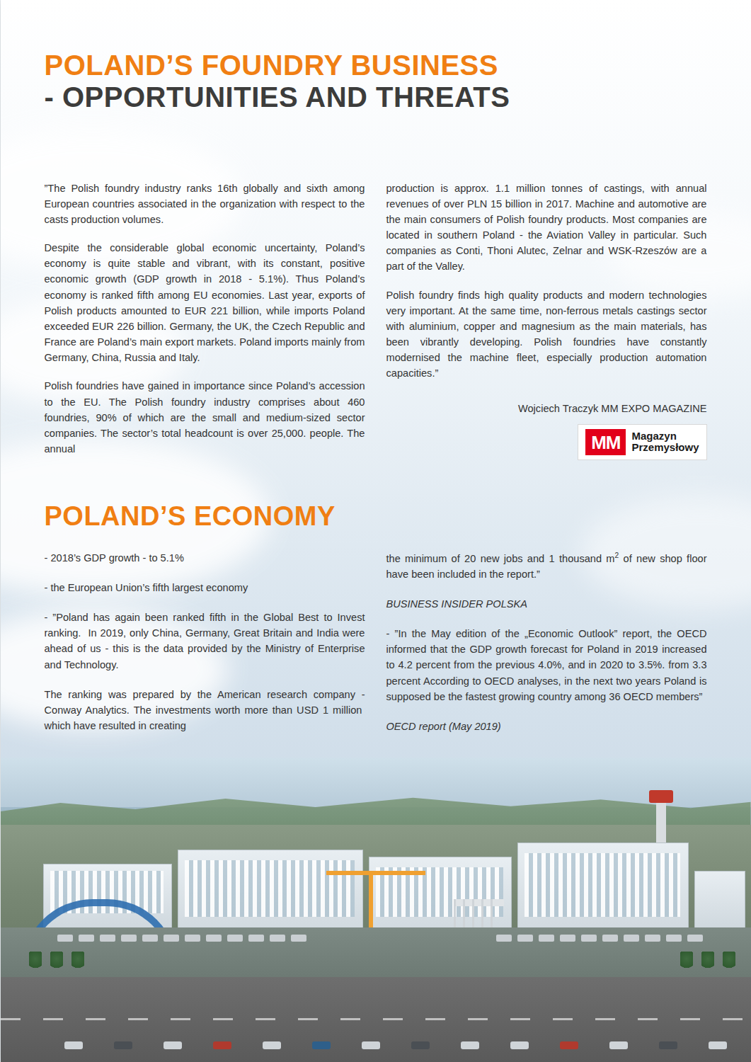Poland’s Foundry Business - Opportunities and Threats
”The Polish foundry industry ranks 16th globally and sixth among European countries associated in the organization with respect to the casts production volumes.
Despite the considerable global economic uncertainty, Poland’s economy is quite stable and vibrant, with its constant, positive economic growth (GDP growth in 2018 - 5.1%). Thus Poland’s economy is ranked fifth among EU economies. Last year, exports of Polish products amounted to EUR 221 billion, while imports Poland exceeded EUR 226 billion. Germany, the UK, the Czech Republic and France are Poland’s main export markets. Poland imports mainly from Germany, China, Russia and Italy.
Polish foundries have gained in importance since Poland’s accession to the EU. The Polish foundry industry comprises about 460 foundries, 90% of which are the small and medium-sized sector companies. The sector’s total headcount is over 25,000. people. The annual
production is approx. 1.1 million tonnes of castings, with annual revenues of over PLN 15 billion in 2017. Machine and automotive are the main consumers of Polish foundry products. Most companies are located in southern Poland - the Aviation Valley in particular. Such companies as Conti, Thoni Alutec, Zelnar and WSK-Rzeszów are a part of the Valley.
Polish foundry finds high quality products and modern technologies very important. At the same time, non-ferrous metals castings sector with aluminium, copper and magnesium as the main materials, has been vibrantly developing. Polish foundries have constantly modernised the machine fleet, especially production automation capacities.”
Wojciech Traczyk MM EXPO MAGAZINE
MM Magazyn
Przemysłowy
Poland’s Economy
- 2018’s GDP growth - to 5.1%
- the European Union’s fifth largest economy
- ”Poland has again been ranked fifth in the Global Best to Invest ranking. In 2019, only China, Germany, Great Britain and India were ahead of us - this is the data provided by the Ministry of Enterprise and Technology.
The ranking was prepared by the American research company - Conway Analytics. The investments worth more than USD 1 million which have resulted in creating
the minimum of 20 new jobs and 1 thousand m2 of new shop floor have been included in the report.”
BUSINESS INSIDER POLSKA
- ”In the May edition of the „Economic Outlook” report, the OECD informed that the GDP growth forecast for Poland in 2019 increased to 4.2 percent from the previous 4.0%, and in 2020 to 3.5%. from 3.3 percent According to OECD analyses, in the next two years Poland is supposed be the fastest growing country among 36 OECD members”
OECD report (May 2019)
TARGI KIELCE
LOGISTYKA